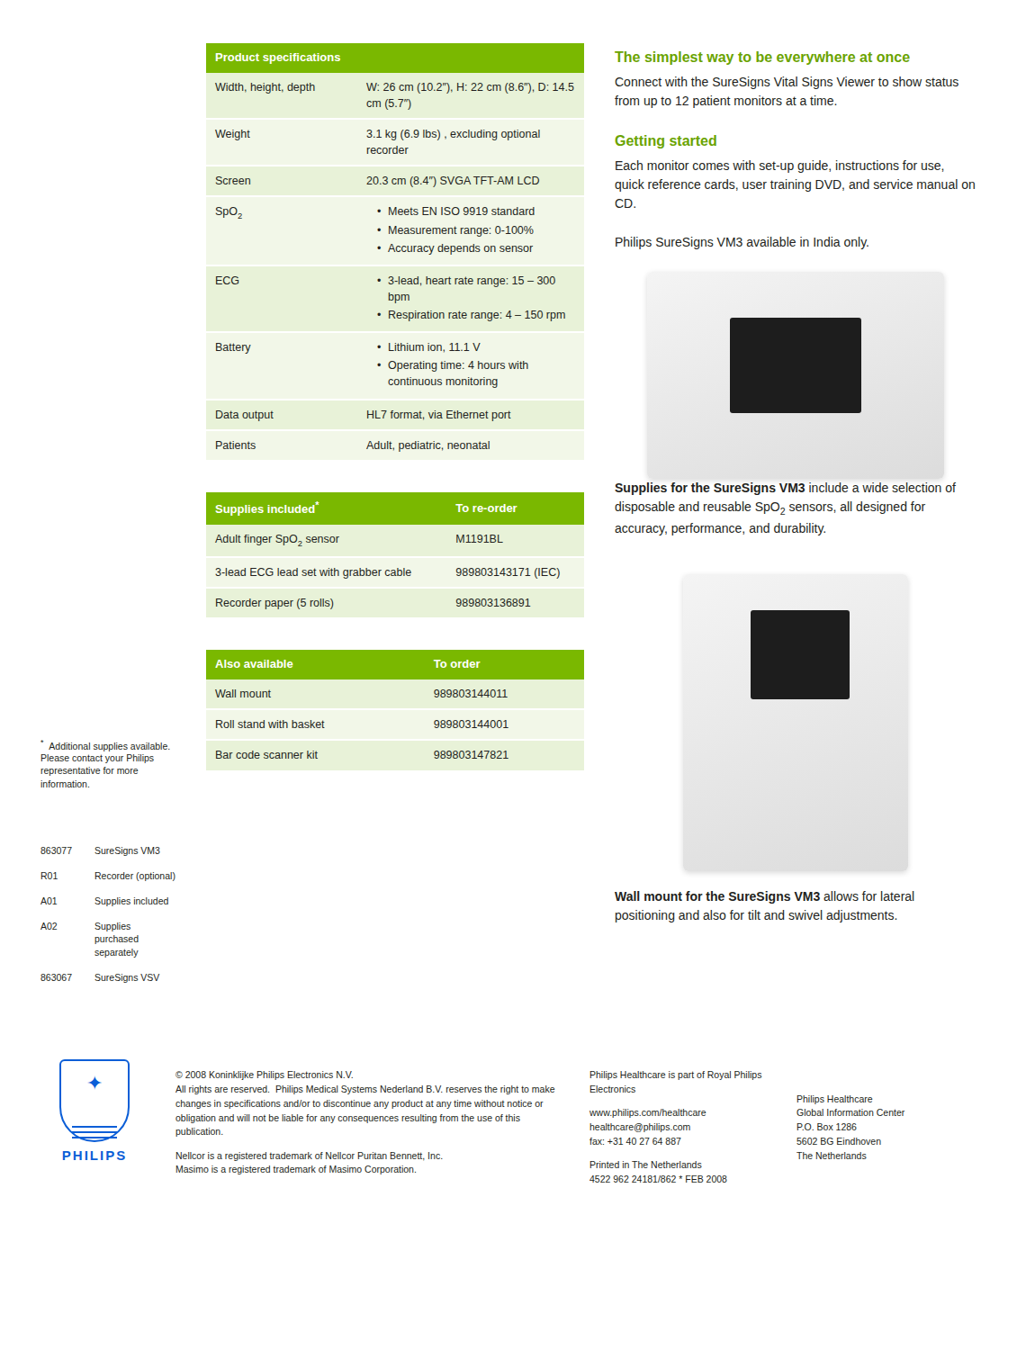* Additional supplies available. Please contact your Philips representative for more information.
863077
SureSigns VM3
R01
Recorder (optional)
A01
Supplies included
A02
Supplies purchased separately
863067
SureSigns VSV
| Product specifications |
| --- |
| Width, height, depth | W: 26 cm (10.2″), H: 22 cm (8.6″), D: 14.5 cm (5.7″) |
| Weight | 3.1 kg (6.9 lbs) , excluding optional recorder |
| Screen | 20.3 cm (8.4″) SVGA TFT-AM LCD |
| SpO 2 | Meets EN ISO 9919 standard Measurement range: 0-100% Accuracy depends on sensor |
| ECG | 3-lead, heart rate range: 15 – 300 bpm Respiration rate range: 4 – 150 rpm |
| Battery | Lithium ion, 11.1 V Operating time: 4 hours with continuous monitoring |
| Data output | HL7 format, via Ethernet port |
| Patients | Adult, pediatric, neonatal |
| Supplies included * | To re-order |
| --- | --- |
| Adult finger SpO 2 sensor | M1191BL |
| 3-lead ECG lead set with grabber cable | 989803143171 (IEC) |
| Recorder paper (5 rolls) | 989803136891 |
| Also available | To order |
| --- | --- |
| Wall mount | 989803144011 |
| Roll stand with basket | 989803144001 |
| Bar code scanner kit | 989803147821 |
The simplest way to be everywhere at once
Connect with the SureSigns Vital Signs Viewer to show status from up to 12 patient monitors at a time.
Getting started
Each monitor comes with set-up guide, instructions for use, quick reference cards, user training DVD, and service manual on CD.
Philips SureSigns VM3 available in India only.
Supplies for the SureSigns VM3 include a wide selection of disposable and reusable SpO2 sensors, all designed for accuracy, performance, and durability.
Wall mount for the SureSigns VM3 allows for lateral positioning and also for tilt and swivel adjustments.
PHILIPS
© 2008 Koninklijke Philips Electronics N.V.
All rights are reserved. Philips Medical Systems Nederland B.V. reserves the right to make changes in specifications and/or to discontinue any product at any time without notice or obligation and will not be liable for any consequences resulting from the use of this publication.
Nellcor is a registered trademark of Nellcor Puritan Bennett, Inc.
Masimo is a registered trademark of Masimo Corporation.
Philips Healthcare is part of Royal Philips Electronics
www.philips.com/healthcare
healthcare@philips.com
fax: +31 40 27 64 887
Printed in The Netherlands
4522 962 24181/862 * FEB 2008
Philips Healthcare
Global Information Center
P.O. Box 1286
5602 BG Eindhoven
The Netherlands